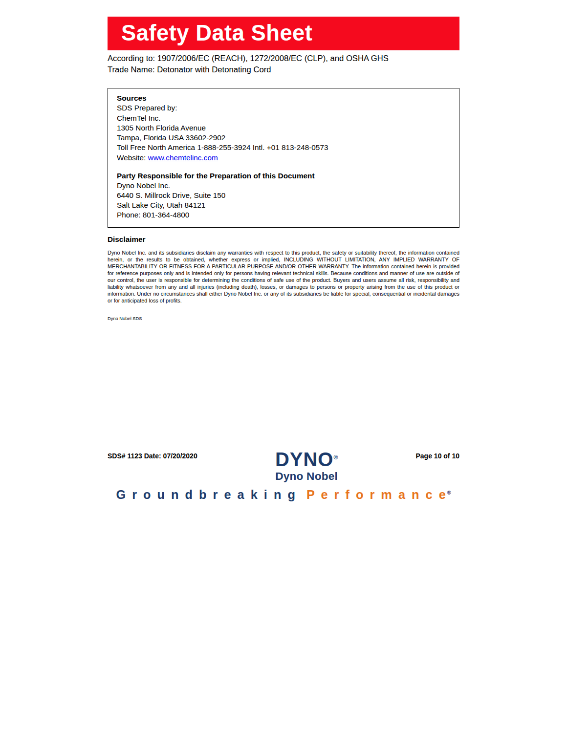Safety Data Sheet
According to: 1907/2006/EC (REACH), 1272/2008/EC (CLP), and OSHA GHS
Trade Name: Detonator with Detonating Cord
Sources
SDS Prepared by:
ChemTel Inc.
1305 North Florida Avenue
Tampa, Florida USA 33602-2902
Toll Free North America 1-888-255-3924 Intl. +01 813-248-0573
Website: www.chemtelinc.com
Party Responsible for the Preparation of this Document
Dyno Nobel Inc.
6440 S. Millrock Drive, Suite 150
Salt Lake City, Utah 84121
Phone: 801-364-4800
Disclaimer
Dyno Nobel Inc. and its subsidiaries disclaim any warranties with respect to this product, the safety or suitability thereof, the information contained herein, or the results to be obtained, whether express or implied, INCLUDING WITHOUT LIMITATION, ANY IMPLIED WARRANTY OF MERCHANTABILITY OR FITNESS FOR A PARTICULAR PURPOSE AND/OR OTHER WARRANTY. The information contained herein is provided for reference purposes only and is intended only for persons having relevant technical skills. Because conditions and manner of use are outside of our control, the user is responsible for determining the conditions of safe use of the product. Buyers and users assume all risk, responsibility and liability whatsoever from any and all injuries (including death), losses, or damages to persons or property arising from the use of this product or information. Under no circumstances shall either Dyno Nobel Inc. or any of its subsidiaries be liable for special, consequential or incidental damages or for anticipated loss of profits.
Dyno Nobel SDS
SDS# 1123 Date: 07/20/2020
DYNO®
Dyno Nobel
Page 10 of 10
G r o u n d b r e a k i n g P e r f o r m a n c e®